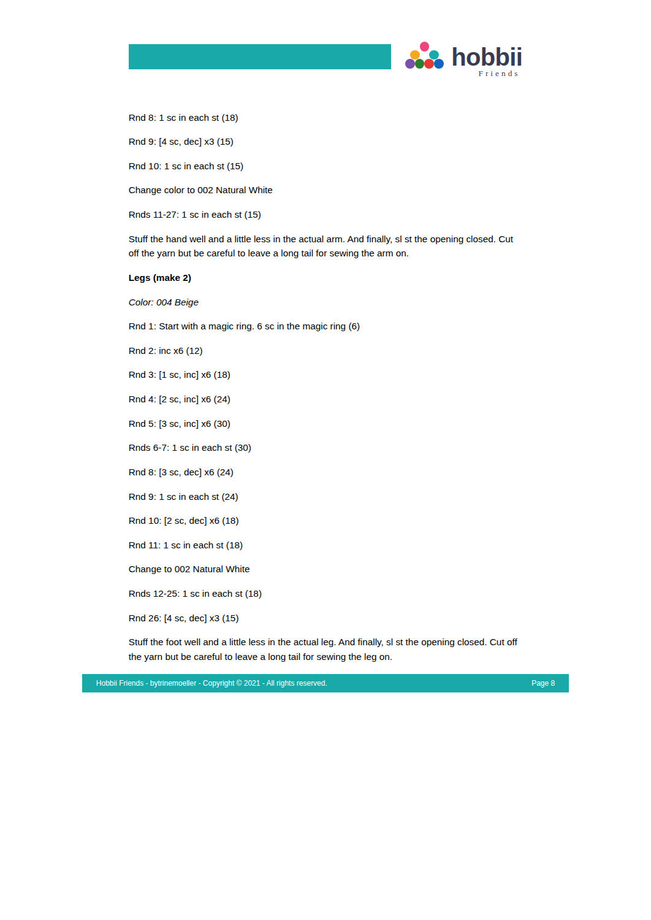hobbii
Friends
Rnd 8: 1 sc in each st (18)
Rnd 9: [4 sc, dec] x3 (15)
Rnd 10: 1 sc in each st (15)
Change color to 002 Natural White
Rnds 11-27: 1 sc in each st (15)
Stuff the hand well and a little less in the actual arm. And finally, sl st the opening closed. Cut off the yarn but be careful to leave a long tail for sewing the arm on.
Legs (make 2)
Color: 004 Beige
Rnd 1: Start with a magic ring. 6 sc in the magic ring (6)
Rnd 2: inc x6 (12)
Rnd 3: [1 sc, inc] x6 (18)
Rnd 4: [2 sc, inc] x6 (24)
Rnd 5: [3 sc, inc] x6 (30)
Rnds 6-7: 1 sc in each st (30)
Rnd 8: [3 sc, dec] x6 (24)
Rnd 9: 1 sc in each st (24)
Rnd 10: [2 sc, dec] x6 (18)
Rnd 11: 1 sc in each st (18)
Change to 002 Natural White
Rnds 12-25: 1 sc in each st (18)
Rnd 26: [4 sc, dec] x3 (15)
Stuff the foot well and a little less in the actual leg. And finally, sl st the opening closed. Cut off the yarn but be careful to leave a long tail for sewing the leg on.
Hobbii Friends - bytrinemoeller - Copyright © 2021 - All rights reserved.
Page 8